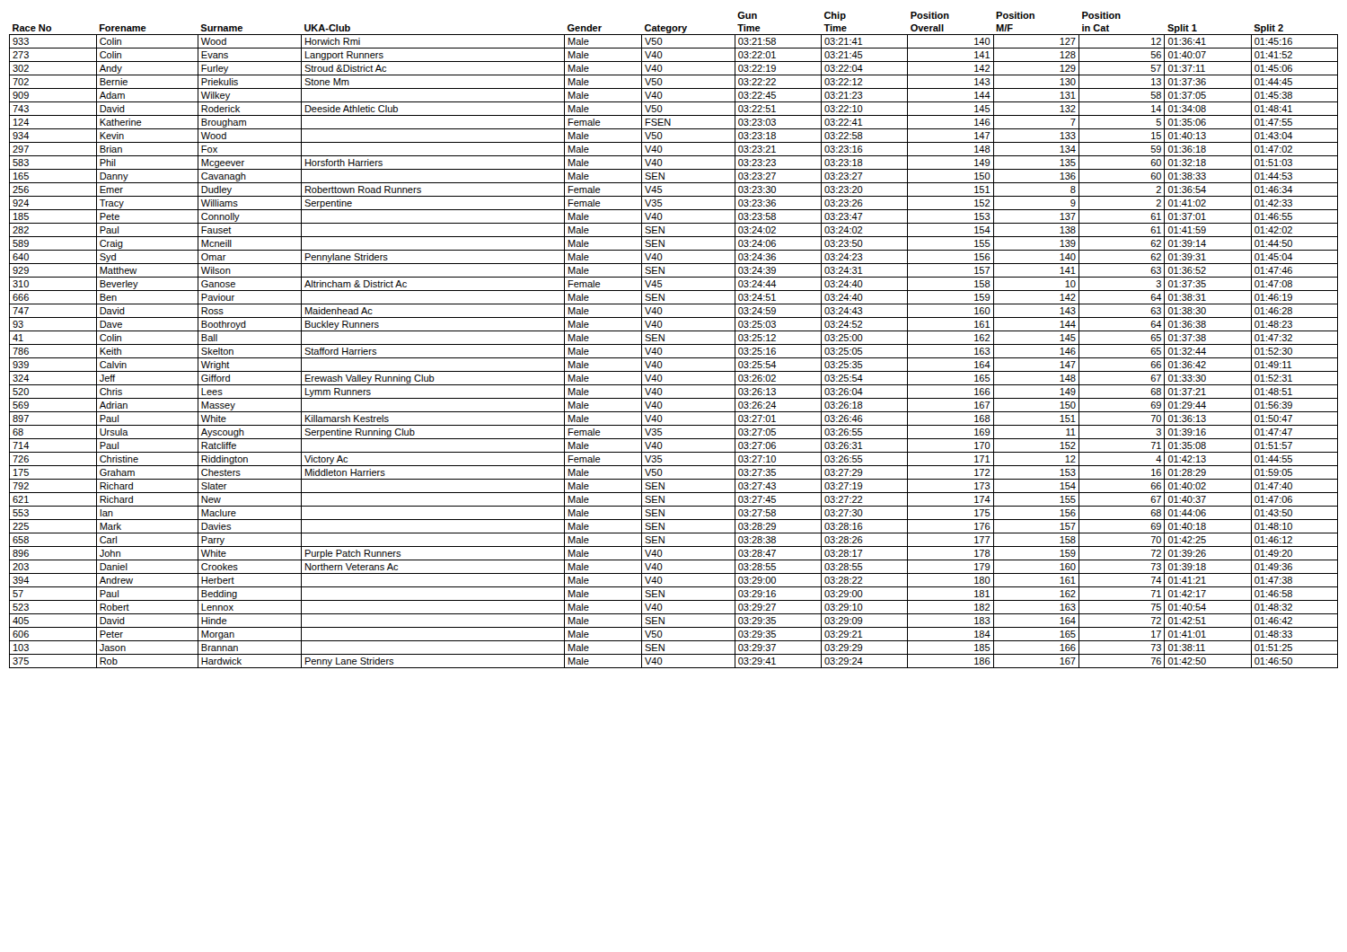| | | | | | | Gun | Chip | Position | Position | Position | | |
| --- | --- | --- | --- | --- | --- | --- | --- | --- | --- | --- | --- | --- |
| Race No | Forename | Surname | UKA-Club | Gender | Category | Time | Time | Overall | M/F | in Cat | Split 1 | Split 2 |
| 933 | Colin | Wood | Horwich Rmi | Male | V50 | 03:21:58 | 03:21:41 | 140 | 127 | 12 | 01:36:41 | 01:45:16 |
| 273 | Colin | Evans | Langport Runners | Male | V40 | 03:22:01 | 03:21:45 | 141 | 128 | 56 | 01:40:07 | 01:41:52 |
| 302 | Andy | Furley | Stroud &District Ac | Male | V40 | 03:22:19 | 03:22:04 | 142 | 129 | 57 | 01:37:11 | 01:45:06 |
| 702 | Bernie | Priekulis | Stone Mm | Male | V50 | 03:22:22 | 03:22:12 | 143 | 130 | 13 | 01:37:36 | 01:44:45 |
| 909 | Adam | Wilkey | | Male | V40 | 03:22:45 | 03:21:23 | 144 | 131 | 58 | 01:37:05 | 01:45:38 |
| 743 | David | Roderick | Deeside Athletic Club | Male | V50 | 03:22:51 | 03:22:10 | 145 | 132 | 14 | 01:34:08 | 01:48:41 |
| 124 | Katherine | Brougham | | Female | FSEN | 03:23:03 | 03:22:41 | 146 | 7 | 5 | 01:35:06 | 01:47:55 |
| 934 | Kevin | Wood | | Male | V50 | 03:23:18 | 03:22:58 | 147 | 133 | 15 | 01:40:13 | 01:43:04 |
| 297 | Brian | Fox | | Male | V40 | 03:23:21 | 03:23:16 | 148 | 134 | 59 | 01:36:18 | 01:47:02 |
| 583 | Phil | Mcgeever | Horsforth Harriers | Male | V40 | 03:23:23 | 03:23:18 | 149 | 135 | 60 | 01:32:18 | 01:51:03 |
| 165 | Danny | Cavanagh | | Male | SEN | 03:23:27 | 03:23:27 | 150 | 136 | 60 | 01:38:33 | 01:44:53 |
| 256 | Emer | Dudley | Roberttown Road Runners | Female | V45 | 03:23:30 | 03:23:20 | 151 | 8 | 2 | 01:36:54 | 01:46:34 |
| 924 | Tracy | Williams | Serpentine | Female | V35 | 03:23:36 | 03:23:26 | 152 | 9 | 2 | 01:41:02 | 01:42:33 |
| 185 | Pete | Connolly | | Male | V40 | 03:23:58 | 03:23:47 | 153 | 137 | 61 | 01:37:01 | 01:46:55 |
| 282 | Paul | Fauset | | Male | SEN | 03:24:02 | 03:24:02 | 154 | 138 | 61 | 01:41:59 | 01:42:02 |
| 589 | Craig | Mcneill | | Male | SEN | 03:24:06 | 03:23:50 | 155 | 139 | 62 | 01:39:14 | 01:44:50 |
| 640 | Syd | Omar | Pennylane Striders | Male | V40 | 03:24:36 | 03:24:23 | 156 | 140 | 62 | 01:39:31 | 01:45:04 |
| 929 | Matthew | Wilson | | Male | SEN | 03:24:39 | 03:24:31 | 157 | 141 | 63 | 01:36:52 | 01:47:46 |
| 310 | Beverley | Ganose | Altrincham & District Ac | Female | V45 | 03:24:44 | 03:24:40 | 158 | 10 | 3 | 01:37:35 | 01:47:08 |
| 666 | Ben | Paviour | | Male | SEN | 03:24:51 | 03:24:40 | 159 | 142 | 64 | 01:38:31 | 01:46:19 |
| 747 | David | Ross | Maidenhead Ac | Male | V40 | 03:24:59 | 03:24:43 | 160 | 143 | 63 | 01:38:30 | 01:46:28 |
| 93 | Dave | Boothroyd | Buckley Runners | Male | V40 | 03:25:03 | 03:24:52 | 161 | 144 | 64 | 01:36:38 | 01:48:23 |
| 41 | Colin | Ball | | Male | SEN | 03:25:12 | 03:25:00 | 162 | 145 | 65 | 01:37:38 | 01:47:32 |
| 786 | Keith | Skelton | Stafford Harriers | Male | V40 | 03:25:16 | 03:25:05 | 163 | 146 | 65 | 01:32:44 | 01:52:30 |
| 939 | Calvin | Wright | | Male | V40 | 03:25:54 | 03:25:35 | 164 | 147 | 66 | 01:36:42 | 01:49:11 |
| 324 | Jeff | Gifford | Erewash Valley Running Club | Male | V40 | 03:26:02 | 03:25:54 | 165 | 148 | 67 | 01:33:30 | 01:52:31 |
| 520 | Chris | Lees | Lymm Runners | Male | V40 | 03:26:13 | 03:26:04 | 166 | 149 | 68 | 01:37:21 | 01:48:51 |
| 569 | Adrian | Massey | | Male | V40 | 03:26:24 | 03:26:18 | 167 | 150 | 69 | 01:29:44 | 01:56:39 |
| 897 | Paul | White | Killamarsh Kestrels | Male | V40 | 03:27:01 | 03:26:46 | 168 | 151 | 70 | 01:36:13 | 01:50:47 |
| 68 | Ursula | Ayscough | Serpentine Running Club | Female | V35 | 03:27:05 | 03:26:55 | 169 | 11 | 3 | 01:39:16 | 01:47:47 |
| 714 | Paul | Ratcliffe | | Male | V40 | 03:27:06 | 03:26:31 | 170 | 152 | 71 | 01:35:08 | 01:51:57 |
| 726 | Christine | Riddington | Victory Ac | Female | V35 | 03:27:10 | 03:26:55 | 171 | 12 | 4 | 01:42:13 | 01:44:55 |
| 175 | Graham | Chesters | Middleton Harriers | Male | V50 | 03:27:35 | 03:27:29 | 172 | 153 | 16 | 01:28:29 | 01:59:05 |
| 792 | Richard | Slater | | Male | SEN | 03:27:43 | 03:27:19 | 173 | 154 | 66 | 01:40:02 | 01:47:40 |
| 621 | Richard | New | | Male | SEN | 03:27:45 | 03:27:22 | 174 | 155 | 67 | 01:40:37 | 01:47:06 |
| 553 | Ian | Maclure | | Male | SEN | 03:27:58 | 03:27:30 | 175 | 156 | 68 | 01:44:06 | 01:43:50 |
| 225 | Mark | Davies | | Male | SEN | 03:28:29 | 03:28:16 | 176 | 157 | 69 | 01:40:18 | 01:48:10 |
| 658 | Carl | Parry | | Male | SEN | 03:28:38 | 03:28:26 | 177 | 158 | 70 | 01:42:25 | 01:46:12 |
| 896 | John | White | Purple Patch Runners | Male | V40 | 03:28:47 | 03:28:17 | 178 | 159 | 72 | 01:39:26 | 01:49:20 |
| 203 | Daniel | Crookes | Northern Veterans Ac | Male | V40 | 03:28:55 | 03:28:55 | 179 | 160 | 73 | 01:39:18 | 01:49:36 |
| 394 | Andrew | Herbert | | Male | V40 | 03:29:00 | 03:28:22 | 180 | 161 | 74 | 01:41:21 | 01:47:38 |
| 57 | Paul | Bedding | | Male | SEN | 03:29:16 | 03:29:00 | 181 | 162 | 71 | 01:42:17 | 01:46:58 |
| 523 | Robert | Lennox | | Male | V40 | 03:29:27 | 03:29:10 | 182 | 163 | 75 | 01:40:54 | 01:48:32 |
| 405 | David | Hinde | | Male | SEN | 03:29:35 | 03:29:09 | 183 | 164 | 72 | 01:42:51 | 01:46:42 |
| 606 | Peter | Morgan | | Male | V50 | 03:29:35 | 03:29:21 | 184 | 165 | 17 | 01:41:01 | 01:48:33 |
| 103 | Jason | Brannan | | Male | SEN | 03:29:37 | 03:29:29 | 185 | 166 | 73 | 01:38:11 | 01:51:25 |
| 375 | Rob | Hardwick | Penny Lane Striders | Male | V40 | 03:29:41 | 03:29:24 | 186 | 167 | 76 | 01:42:50 | 01:46:50 |